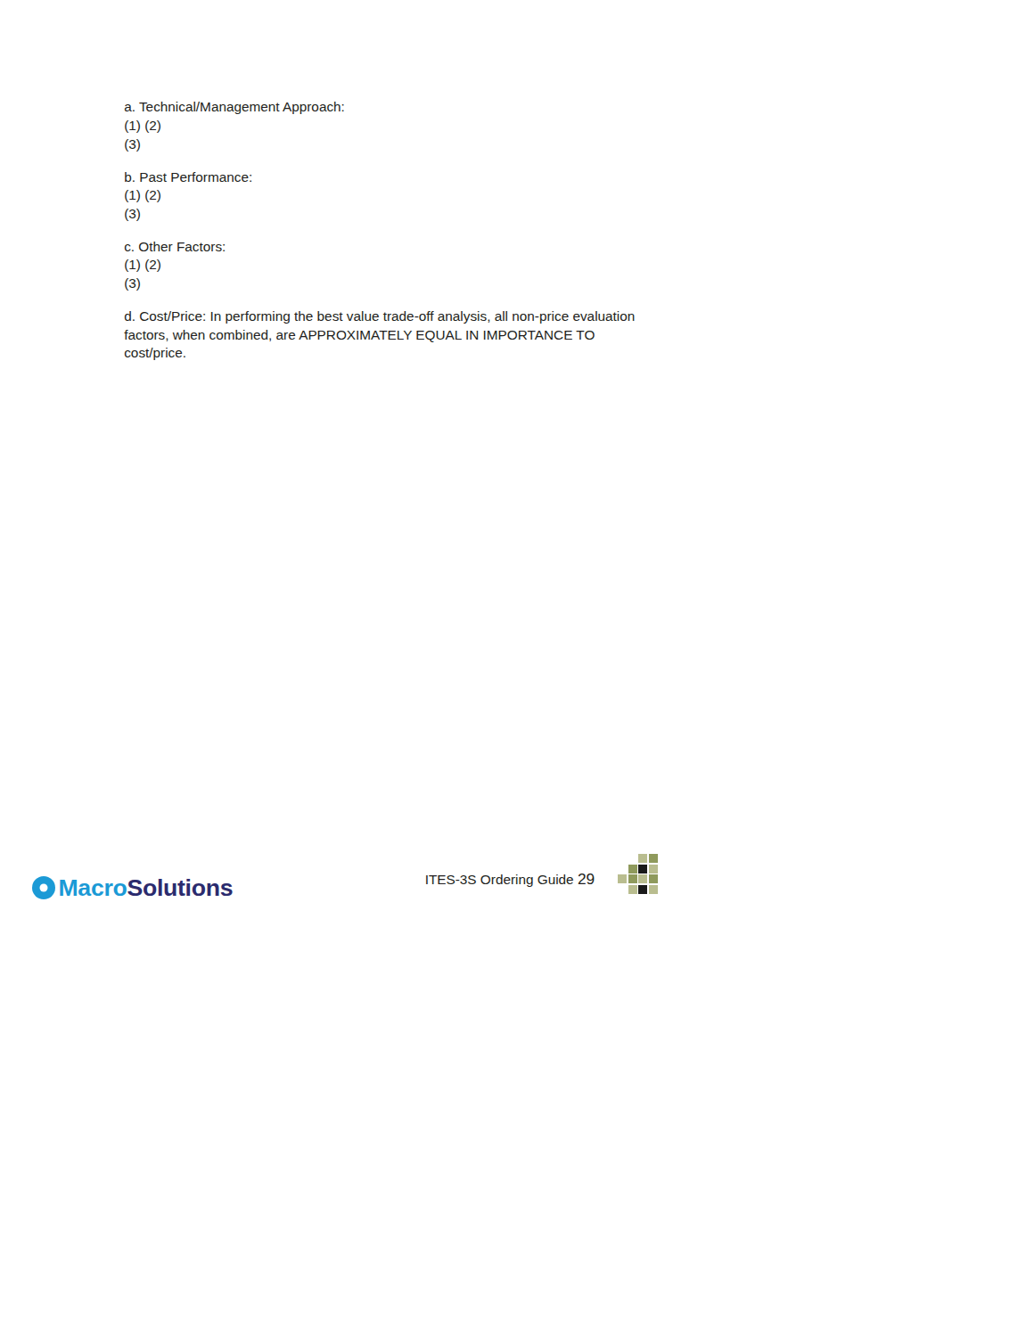a. Technical/Management Approach:
(1) (2)
(3)
b. Past Performance:
(1) (2)
(3)
c. Other Factors:
(1) (2)
(3)
d. Cost/Price: In performing the best value trade-off analysis, all non-price evaluation factors, when combined, are APPROXIMATELY EQUAL IN IMPORTANCE TO cost/price.
Macro Solutions
ITES-3S Ordering Guide 29